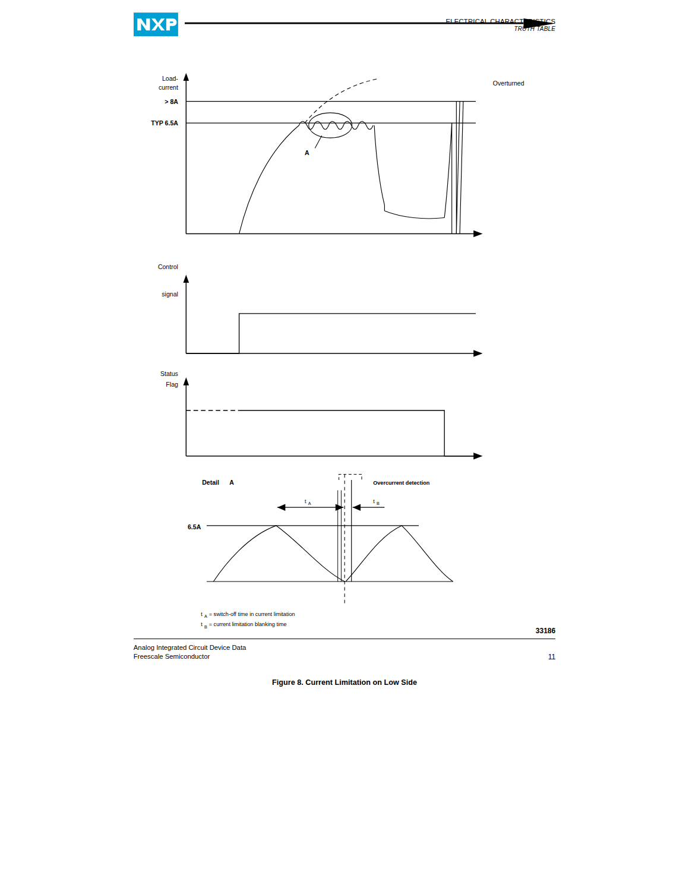ELECTRICAL CHARACTERISTICS
TRUTH TABLE
Load- current > 8A TYP 6.5A Overturned A Control signal Status Flag Detail A Overcurrent detection 6.5A t A t B t A = switch-off time in current limitation t B = current limitation blanking time
Figure 8. Current Limitation on Low Side
33186
Analog Integrated Circuit Device Data
Freescale Semiconductor
11